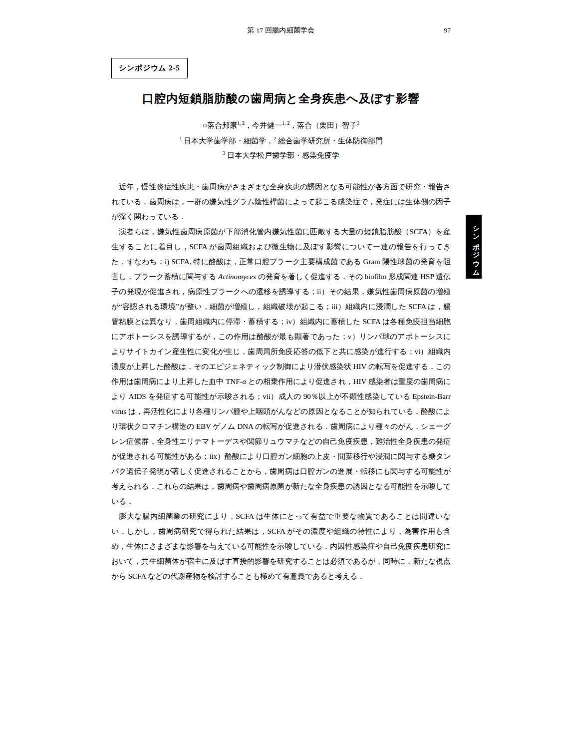第 17 回腸内細菌学会 97
シンポジウム 2-5
口腔内短鎖脂肪酸の歯周病と全身疾患へ及ぼす影響
○落合邦康1, 2，今井健一1, 2，落合（栗田）智子3
1 日本大学歯学部・細菌学，2 総合歯学研究所・生体防御部門
3 日本大学松戸歯学部・感染免疫学
近年，慢性炎症性疾患・歯周病がさまざまな全身疾患の誘因となる可能性が各方面で研究・報告されている．歯周病は，一群の嫌気性グラム陰性桿菌によって起こる感染症で，発症には生体側の因子が深く関わっている．
演者らは，嫌気性歯周病原菌が下部消化管内嫌気性菌に匹敵する大量の短鎖脂肪酸（SCFA）を産生することに着目し，SCFA が歯周組織および微生物に及ぼす影響について一連の報告を行ってきた．すなわち：i) SCFA, 特に酪酸は，正常口腔プラーク主要構成菌である Gram 陽性球菌の発育を阻害し，プラーク蓄積に関与する Actinomyces の発育を著しく促進する．その biofilm 形成関連 HSP 遺伝子の発現が促進され，病原性プラークへの遷移を誘導する；ii）その結果，嫌気性歯周病原菌の増殖が“容認される環境”が整い，細菌が増殖し，組織破壊が起こる；iii）組織内に浸潤した SCFA は，腸管粘膜とは異なり，歯周組織内に停滞・蓄積する；iv）組織内に蓄積した SCFA は各種免疫担当細胞にアポトーシスを誘導するが，この作用は酪酸が最も顕著であった；v）リンパ球のアポトーシスによりサイトカイン産生性に変化が生じ，歯周局所免疫応答の低下と共に感染が進行する；vi）組織内濃度が上昇した酪酸は，そのエピジェネティック制御により潜伏感染状 HIV の転写を促進する．この作用は歯周病により上昇した血中 TNF-α との相乗作用により促進され，HIV 感染者は重度の歯周病により AIDS を発症する可能性が示唆される；vii）成人の 90％以上が不顕性感染している Epstein-Barr virus は，再活性化により各種リンパ腫や上咽頭がんなどの原因となることが知られている．酪酸により環状クロマチン構造の EBV ゲノム DNA の転写が促進される．歯周病により種々のがん，シェーグレン症候群，全身性エリテマトーデスや関節リュウマチなどの自己免疫疾患，難治性全身疾患の発症が促進される可能性がある；iix）酪酸により口腔ガン細胞の上皮・間葉移行や浸潤に関与する糖タンパク遺伝子発現が著しく促進されることから，歯周病は口腔ガンの進展・転移にも関与する可能性が考えられる．これらの結果は，歯周病や歯周病原菌が新たな全身疾患の誘因となる可能性を示唆している．
膨大な腸内細菌業の研究により，SCFA は生体にとって有益で重要な物質であることは間違いない．しかし，歯周病研究で得られた結果は，SCFA がその濃度や組織の特性により，為害作用も含め，生体にさまざまな影響を与えている可能性を示唆している．内因性感染症や自己免疫疾患研究において，共生細菌体が宿主に及ぼす直接的影響を研究することは必須であるが，同時に，新たな視点から SCFA などの代謝産物を検討することも極めて有意義であると考える．
シンポジウム